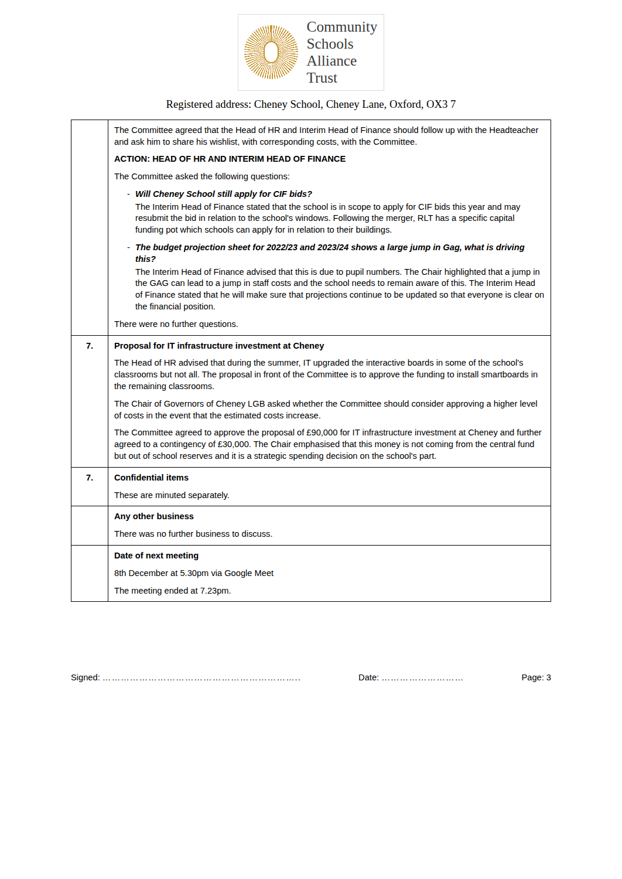Community
Schools
Alliance
Trust
Registered address: Cheney School, Cheney Lane, Oxford, OX3 7
| | The Committee agreed that the Head of HR and Interim Head of Finance should follow up with the Headteacher and ask him to share his wishlist, with corresponding costs, with the Committee. ACTION: HEAD OF HR AND INTERIM HEAD OF FINANCE The Committee asked the following questions: Will Cheney School still apply for CIF bids? The Interim Head of Finance stated that the school is in scope to apply for CIF bids this year and may resubmit the bid in relation to the school's windows. Following the merger, RLT has a specific capital funding pot which schools can apply for in relation to their buildings. The budget projection sheet for 2022/23 and 2023/24 shows a large jump in Gag, what is driving this? The Interim Head of Finance advised that this is due to pupil numbers. The Chair highlighted that a jump in the GAG can lead to a jump in staff costs and the school needs to remain aware of this. The Interim Head of Finance stated that he will make sure that projections continue to be updated so that everyone is clear on the financial position. There were no further questions. |
| 7. | Proposal for IT infrastructure investment at Cheney The Head of HR advised that during the summer, IT upgraded the interactive boards in some of the school's classrooms but not all. The proposal in front of the Committee is to approve the funding to install smartboards in the remaining classrooms. The Chair of Governors of Cheney LGB asked whether the Committee should consider approving a higher level of costs in the event that the estimated costs increase. The Committee agreed to approve the proposal of £90,000 for IT infrastructure investment at Cheney and further agreed to a contingency of £30,000. The Chair emphasised that this money is not coming from the central fund but out of school reserves and it is a strategic spending decision on the school's part. |
| 7. | Confidential items These are minuted separately. |
| | Any other business There was no further business to discuss. |
| | Date of next meeting 8th December at 5.30pm via Google Meet The meeting ended at 7.23pm. |
Signed: ……………………………………………………….. Date: ……………………… Page: 3